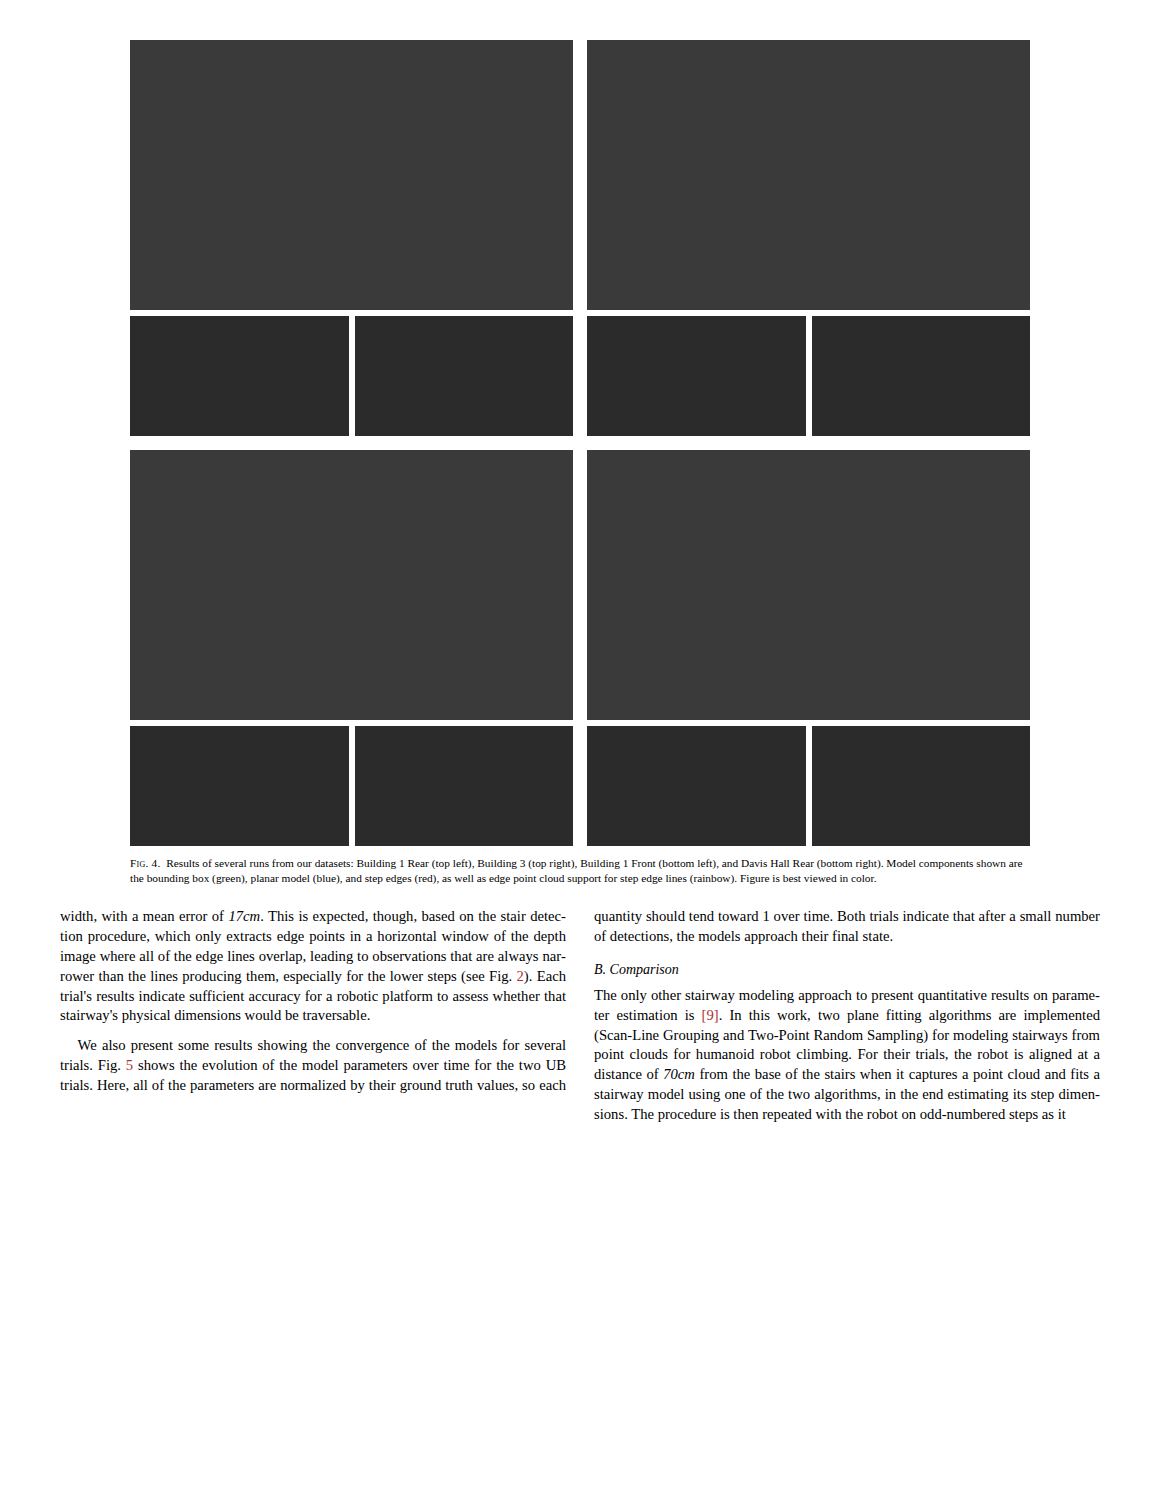Fig. 4. Results of several runs from our datasets: Building 1 Rear (top left), Building 3 (top right), Building 1 Front (bottom left), and Davis Hall Rear (bottom right). Model components shown are the bounding box (green), planar model (blue), and step edges (red), as well as edge point cloud support for step edge lines (rainbow). Figure is best viewed in color.
width, with a mean error of 17cm. This is expected, though, based on the stair detection procedure, which only extracts edge points in a horizontal window of the depth image where all of the edge lines overlap, leading to observations that are always narrower than the lines producing them, especially for the lower steps (see Fig. 2). Each trial's results indicate sufficient accuracy for a robotic platform to assess whether that stairway's physical dimensions would be traversable.
We also present some results showing the convergence of the models for several trials. Fig. 5 shows the evolution of the model parameters over time for the two UB trials. Here, all of the parameters are normalized by their ground truth values, so each quantity should tend toward 1 over time. Both trials indicate that after a small number of detections, the models approach their final state.
B. Comparison
The only other stairway modeling approach to present quantitative results on parameter estimation is [9]. In this work, two plane fitting algorithms are implemented (Scan-Line Grouping and Two-Point Random Sampling) for modeling stairways from point clouds for humanoid robot climbing. For their trials, the robot is aligned at a distance of 70cm from the base of the stairs when it captures a point cloud and fits a stairway model using one of the two algorithms, in the end estimating its step dimensions. The procedure is then repeated with the robot on odd-numbered steps as it